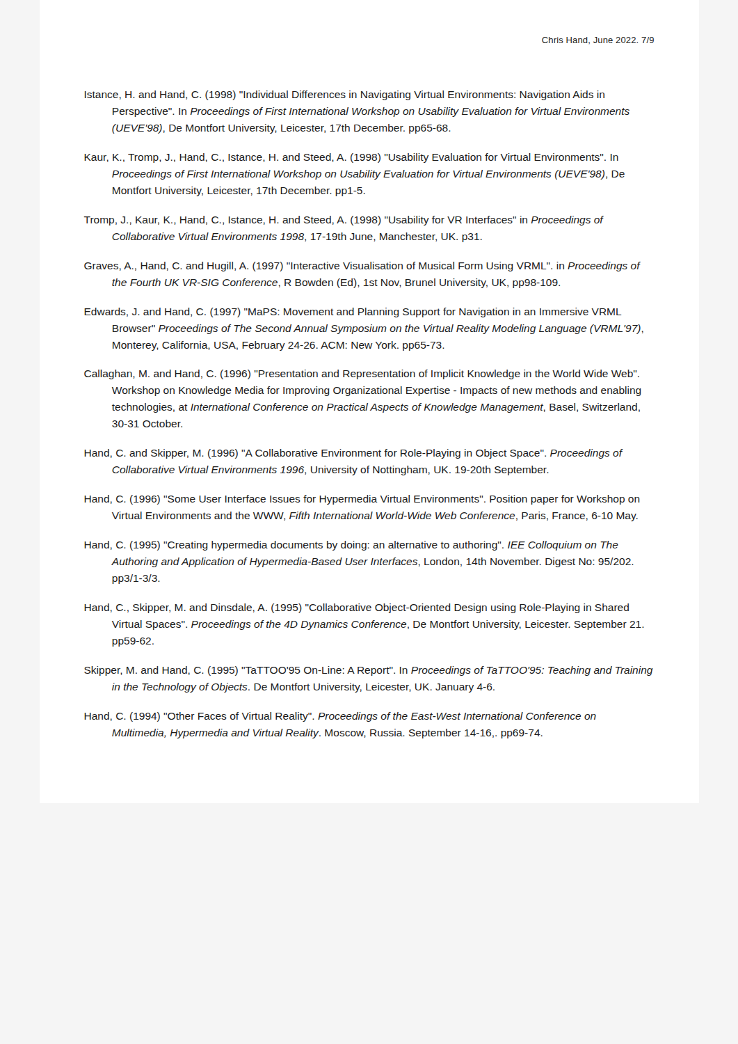Chris Hand, June 2022. 7/9
Istance, H. and Hand, C. (1998) "Individual Differences in Navigating Virtual Environments: Navigation Aids in Perspective". In Proceedings of First International Workshop on Usability Evaluation for Virtual Environments (UEVE'98), De Montfort University, Leicester, 17th December. pp65-68.
Kaur, K., Tromp, J., Hand, C., Istance, H. and Steed, A. (1998) "Usability Evaluation for Virtual Environments". In Proceedings of First International Workshop on Usability Evaluation for Virtual Environments (UEVE'98), De Montfort University, Leicester, 17th December. pp1-5.
Tromp, J., Kaur, K., Hand, C., Istance, H. and Steed, A. (1998) "Usability for VR Interfaces" in Proceedings of Collaborative Virtual Environments 1998, 17-19th June, Manchester, UK. p31.
Graves, A., Hand, C. and Hugill, A. (1997) "Interactive Visualisation of Musical Form Using VRML". in Proceedings of the Fourth UK VR-SIG Conference, R Bowden (Ed), 1st Nov, Brunel University, UK, pp98-109.
Edwards, J. and Hand, C. (1997) "MaPS: Movement and Planning Support for Navigation in an Immersive VRML Browser" Proceedings of The Second Annual Symposium on the Virtual Reality Modeling Language (VRML'97), Monterey, California, USA, February 24-26. ACM: New York. pp65-73.
Callaghan, M. and Hand, C. (1996) "Presentation and Representation of Implicit Knowledge in the World Wide Web". Workshop on Knowledge Media for Improving Organizational Expertise - Impacts of new methods and enabling technologies, at International Conference on Practical Aspects of Knowledge Management, Basel, Switzerland, 30-31 October.
Hand, C. and Skipper, M. (1996) "A Collaborative Environment for Role-Playing in Object Space". Proceedings of Collaborative Virtual Environments 1996, University of Nottingham, UK. 19-20th September.
Hand, C. (1996) "Some User Interface Issues for Hypermedia Virtual Environments". Position paper for Workshop on Virtual Environments and the WWW, Fifth International World-Wide Web Conference, Paris, France, 6-10 May.
Hand, C. (1995) "Creating hypermedia documents by doing: an alternative to authoring". IEE Colloquium on The Authoring and Application of Hypermedia-Based User Interfaces, London, 14th November. Digest No: 95/202. pp3/1-3/3.
Hand, C., Skipper, M. and Dinsdale, A. (1995) "Collaborative Object-Oriented Design using Role-Playing in Shared Virtual Spaces". Proceedings of the 4D Dynamics Conference, De Montfort University, Leicester. September 21. pp59-62.
Skipper, M. and Hand, C. (1995) "TaTTOO'95 On-Line: A Report". In Proceedings of TaTTOO'95: Teaching and Training in the Technology of Objects. De Montfort University, Leicester, UK. January 4-6.
Hand, C. (1994) "Other Faces of Virtual Reality". Proceedings of the East-West International Conference on Multimedia, Hypermedia and Virtual Reality. Moscow, Russia. September 14-16,. pp69-74.